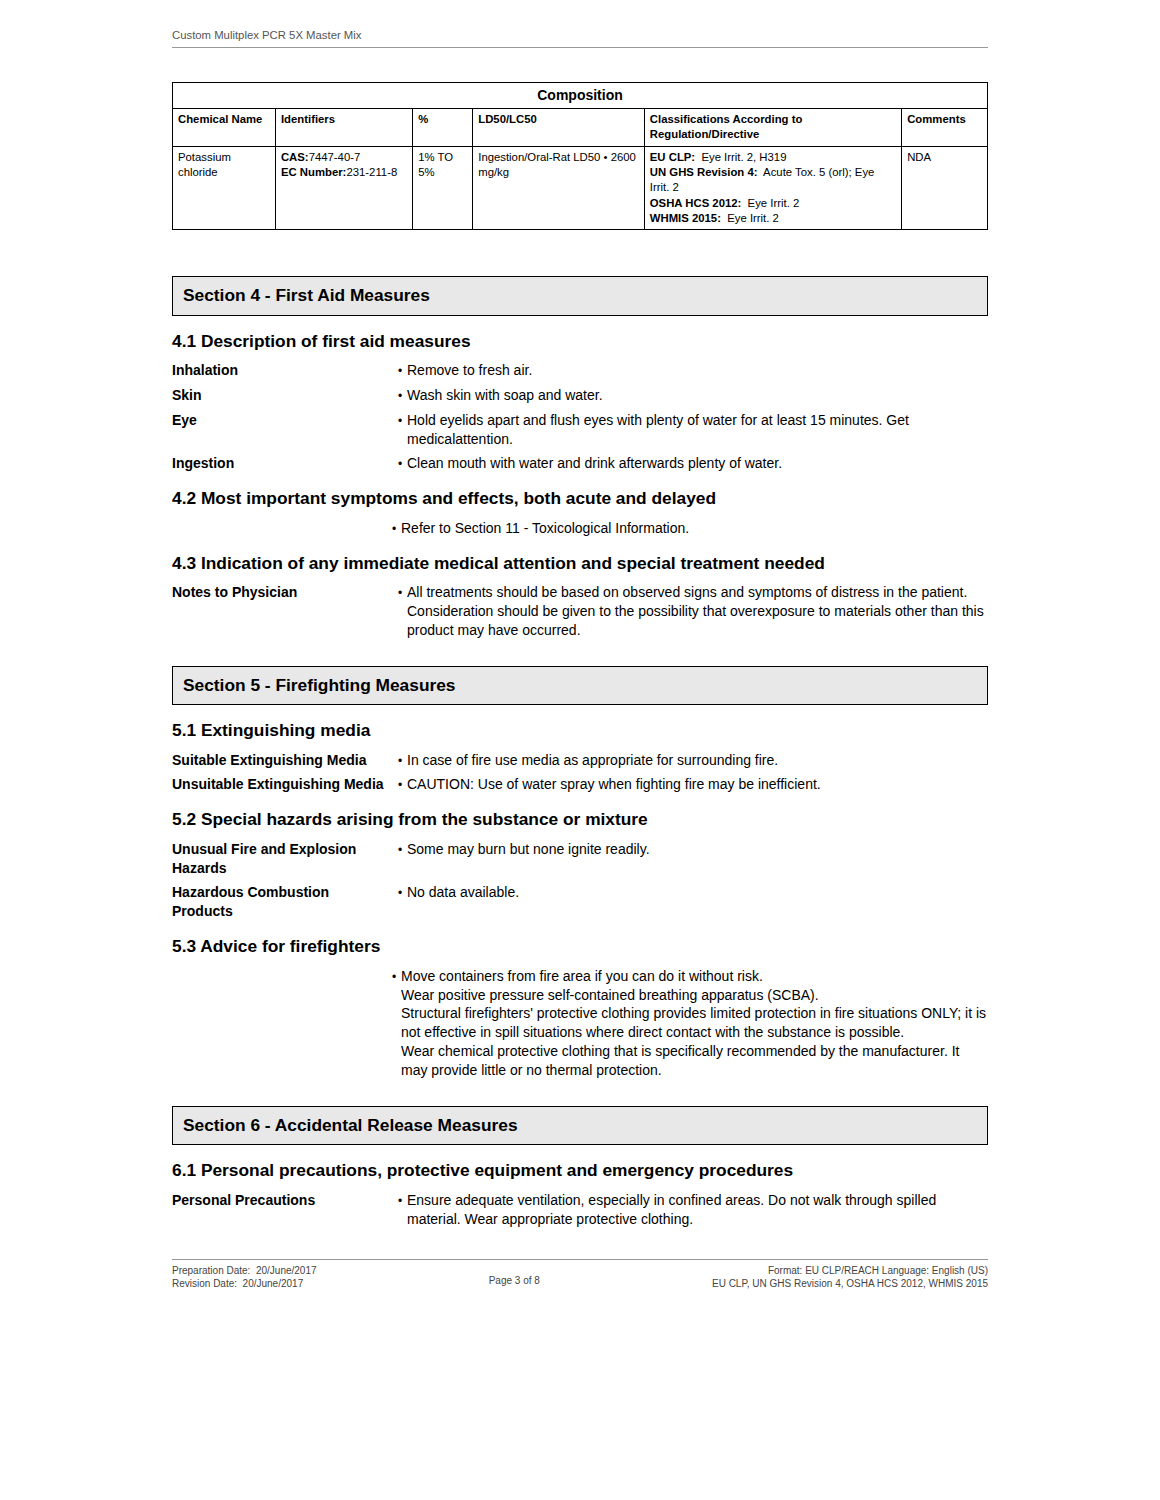Custom Mulitplex PCR 5X Master Mix
| Composition |
| --- |
| Chemical Name | Identifiers | % | LD50/LC50 | Classifications According to Regulation/Directive | Comments |
| Potassium chloride | CAS: 7447-40-7 EC Number: 231-211-8 | 1% TO 5% | Ingestion/Oral-Rat LD50 • 2600 mg/kg | EU CLP: Eye Irrit. 2, H319 UN GHS Revision 4: Acute Tox. 5 (orl); Eye Irrit. 2 OSHA HCS 2012: Eye Irrit. 2 WHMIS 2015: Eye Irrit. 2 | NDA |
Section 4 - First Aid Measures
4.1 Description of first aid measures
Inhalation
•
Remove to fresh air.
Skin
•
Wash skin with soap and water.
Eye
•
Hold eyelids apart and flush eyes with plenty of water for at least 15 minutes. Get medicalattention.
Ingestion
•
Clean mouth with water and drink afterwards plenty of water.
4.2 Most important symptoms and effects, both acute and delayed
•
Refer to Section 11 - Toxicological Information.
4.3 Indication of any immediate medical attention and special treatment needed
Notes to Physician
•
All treatments should be based on observed signs and symptoms of distress in the patient. Consideration should be given to the possibility that overexposure to materials other than this product may have occurred.
Section 5 - Firefighting Measures
5.1 Extinguishing media
Suitable Extinguishing Media
•
In case of fire use media as appropriate for surrounding fire.
Unsuitable Extinguishing Media
•
CAUTION: Use of water spray when fighting fire may be inefficient.
5.2 Special hazards arising from the substance or mixture
Unusual Fire and Explosion Hazards
•
Some may burn but none ignite readily.
Hazardous Combustion Products
•
No data available.
5.3 Advice for firefighters
•
Move containers from fire area if you can do it without risk.
Wear positive pressure self-contained breathing apparatus (SCBA).
Structural firefighters' protective clothing provides limited protection in fire situations ONLY; it is not effective in spill situations where direct contact with the substance is possible.
Wear chemical protective clothing that is specifically recommended by the manufacturer. It may provide little or no thermal protection.
Section 6 - Accidental Release Measures
6.1 Personal precautions, protective equipment and emergency procedures
Personal Precautions
•
Ensure adequate ventilation, especially in confined areas. Do not walk through spilled material. Wear appropriate protective clothing.
Preparation Date: 20/June/2017
Revision Date: 20/June/2017
Page 3 of 8
Format: EU CLP/REACH Language: English (US)
EU CLP, UN GHS Revision 4, OSHA HCS 2012, WHMIS 2015